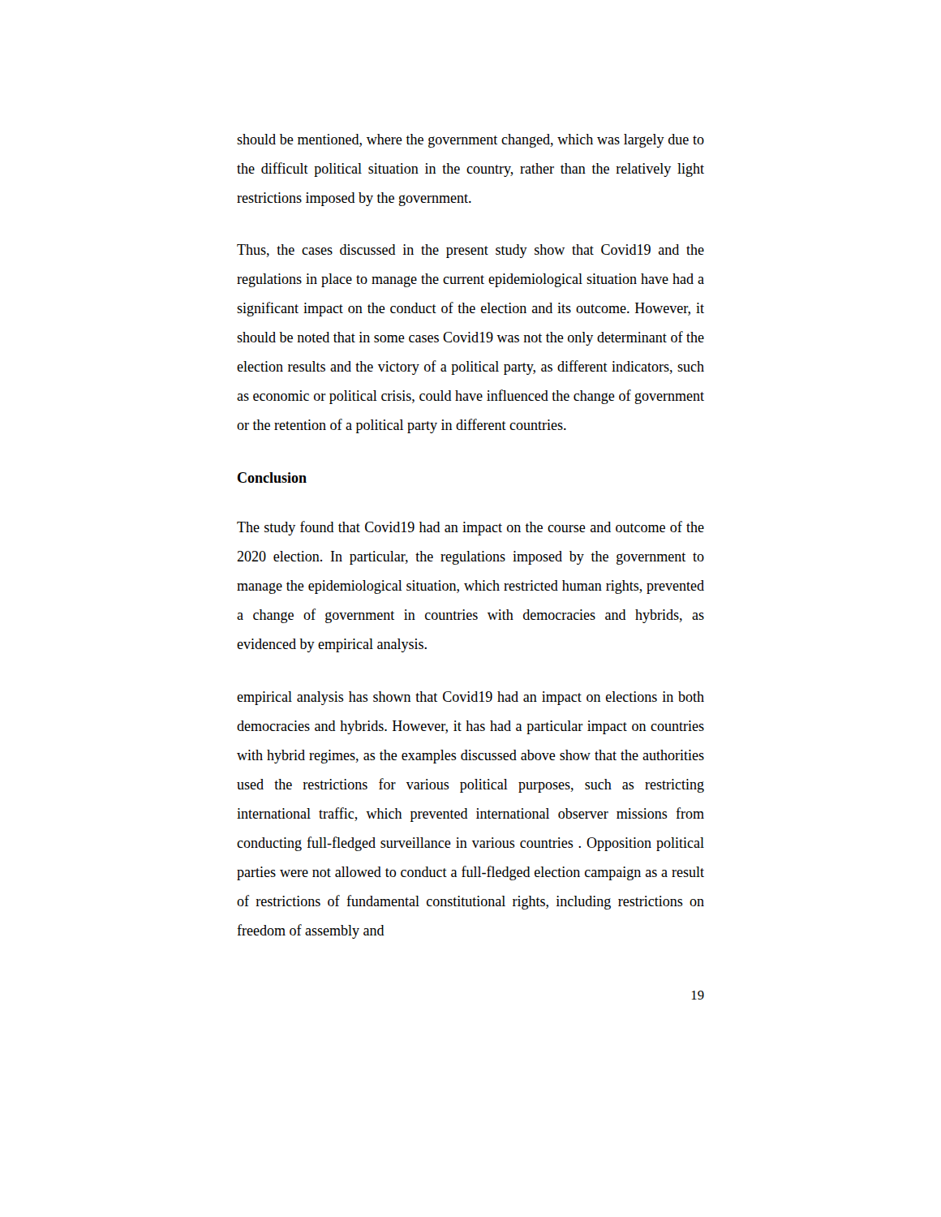should be mentioned, where the government changed, which was largely due to the difficult political situation in the country, rather than the relatively light restrictions imposed by the government.
Thus, the cases discussed in the present study show that Covid19 and the regulations in place to manage the current epidemiological situation have had a significant impact on the conduct of the election and its outcome. However, it should be noted that in some cases Covid19 was not the only determinant of the election results and the victory of a political party, as different indicators, such as economic or political crisis, could have influenced the change of government or the retention of a political party in different countries.
Conclusion
The study found that Covid19 had an impact on the course and outcome of the 2020 election. In particular, the regulations imposed by the government to manage the epidemiological situation, which restricted human rights, prevented a change of government in countries with democracies and hybrids, as evidenced by empirical analysis.
empirical analysis has shown that Covid19 had an impact on elections in both democracies and hybrids. However, it has had a particular impact on countries with hybrid regimes, as the examples discussed above show that the authorities used the restrictions for various political purposes, such as restricting international traffic, which prevented international observer missions from conducting full-fledged surveillance in various countries . Opposition political parties were not allowed to conduct a full-fledged election campaign as a result of restrictions of fundamental constitutional rights, including restrictions on freedom of assembly and
19